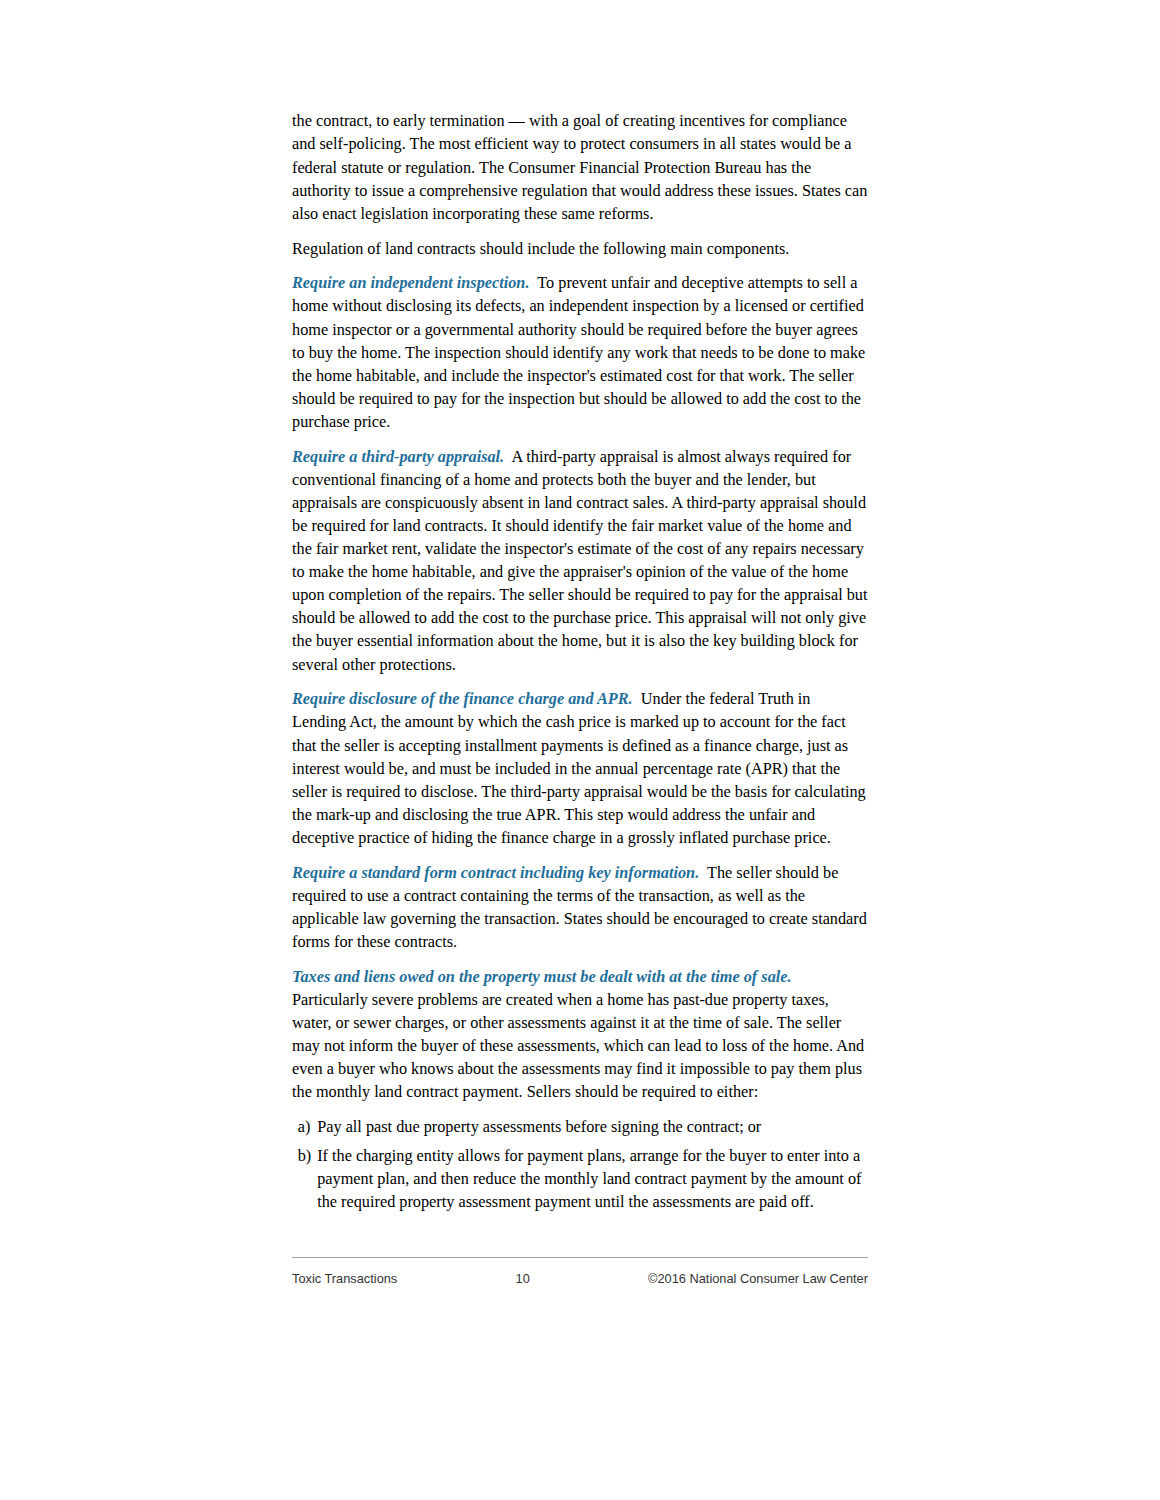the contract, to early termination — with a goal of creating incentives for compliance and self-policing. The most efficient way to protect consumers in all states would be a federal statute or regulation. The Consumer Financial Protection Bureau has the authority to issue a comprehensive regulation that would address these issues. States can also enact legislation incorporating these same reforms.
Regulation of land contracts should include the following main components.
Require an independent inspection. To prevent unfair and deceptive attempts to sell a home without disclosing its defects, an independent inspection by a licensed or certified home inspector or a governmental authority should be required before the buyer agrees to buy the home. The inspection should identify any work that needs to be done to make the home habitable, and include the inspector's estimated cost for that work. The seller should be required to pay for the inspection but should be allowed to add the cost to the purchase price.
Require a third-party appraisal. A third-party appraisal is almost always required for conventional financing of a home and protects both the buyer and the lender, but appraisals are conspicuously absent in land contract sales. A third-party appraisal should be required for land contracts. It should identify the fair market value of the home and the fair market rent, validate the inspector's estimate of the cost of any repairs necessary to make the home habitable, and give the appraiser's opinion of the value of the home upon completion of the repairs. The seller should be required to pay for the appraisal but should be allowed to add the cost to the purchase price. This appraisal will not only give the buyer essential information about the home, but it is also the key building block for several other protections.
Require disclosure of the finance charge and APR. Under the federal Truth in Lending Act, the amount by which the cash price is marked up to account for the fact that the seller is accepting installment payments is defined as a finance charge, just as interest would be, and must be included in the annual percentage rate (APR) that the seller is required to disclose. The third-party appraisal would be the basis for calculating the mark-up and disclosing the true APR. This step would address the unfair and deceptive practice of hiding the finance charge in a grossly inflated purchase price.
Require a standard form contract including key information. The seller should be required to use a contract containing the terms of the transaction, as well as the applicable law governing the transaction. States should be encouraged to create standard forms for these contracts.
Taxes and liens owed on the property must be dealt with at the time of sale. Particularly severe problems are created when a home has past-due property taxes, water, or sewer charges, or other assessments against it at the time of sale. The seller may not inform the buyer of these assessments, which can lead to loss of the home. And even a buyer who knows about the assessments may find it impossible to pay them plus the monthly land contract payment. Sellers should be required to either:
a) Pay all past due property assessments before signing the contract; or
b) If the charging entity allows for payment plans, arrange for the buyer to enter into a payment plan, and then reduce the monthly land contract payment by the amount of the required property assessment payment until the assessments are paid off.
Toxic Transactions
10
©2016 National Consumer Law Center